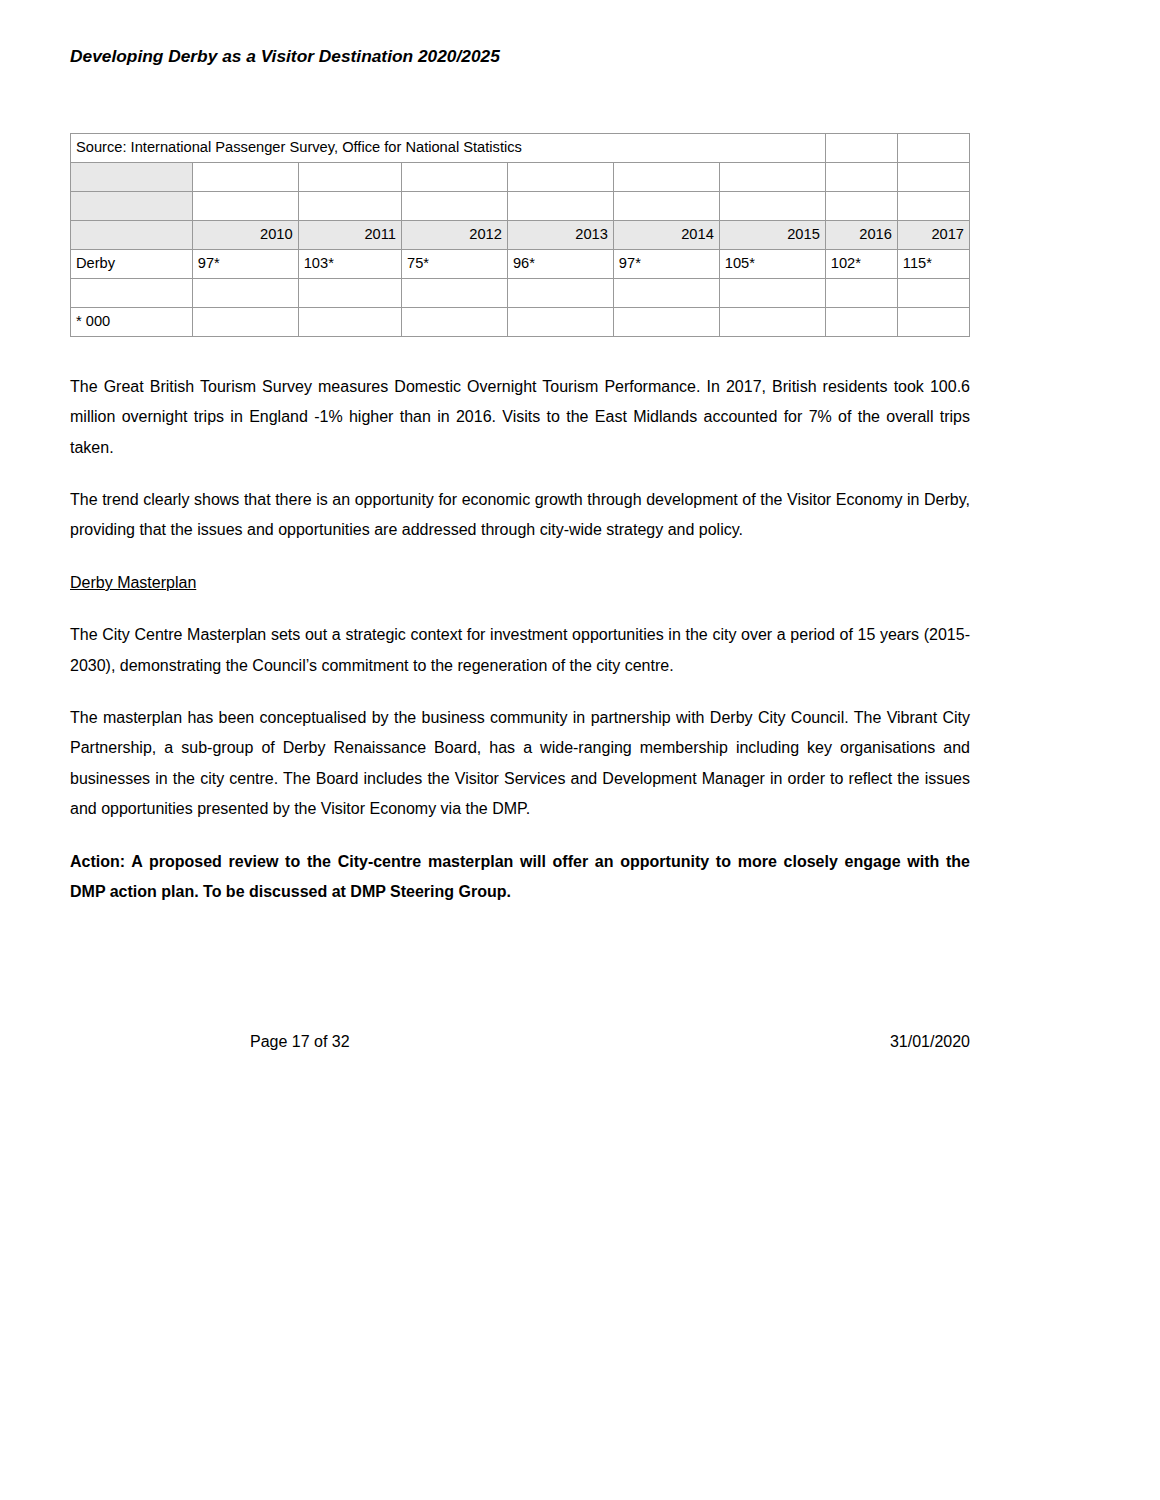Developing Derby as a Visitor Destination 2020/2025
| Source: International Passenger Survey, Office for National Statistics | | |
| | 2010 | 2011 | 2012 | 2013 | 2014 | 2015 | 2016 | 2017 |
| Derby | 97* | 103* | 75* | 96* | 97* | 105* | 102* | 115* |
| * 000 | | | | | | | | |
The Great British Tourism Survey measures Domestic Overnight Tourism Performance. In 2017, British residents took 100.6 million overnight trips in England -1% higher than in 2016. Visits to the East Midlands accounted for 7% of the overall trips taken.
The trend clearly shows that there is an opportunity for economic growth through development of the Visitor Economy in Derby, providing that the issues and opportunities are addressed through city-wide strategy and policy.
Derby Masterplan
The City Centre Masterplan sets out a strategic context for investment opportunities in the city over a period of 15 years (2015-2030), demonstrating the Council’s commitment to the regeneration of the city centre.
The masterplan has been conceptualised by the business community in partnership with Derby City Council. The Vibrant City Partnership, a sub-group of Derby Renaissance Board, has a wide-ranging membership including key organisations and businesses in the city centre. The Board includes the Visitor Services and Development Manager in order to reflect the issues and opportunities presented by the Visitor Economy via the DMP.
Action: A proposed review to the City-centre masterplan will offer an opportunity to more closely engage with the DMP action plan. To be discussed at DMP Steering Group.
Page 17 of 32 31/01/2020